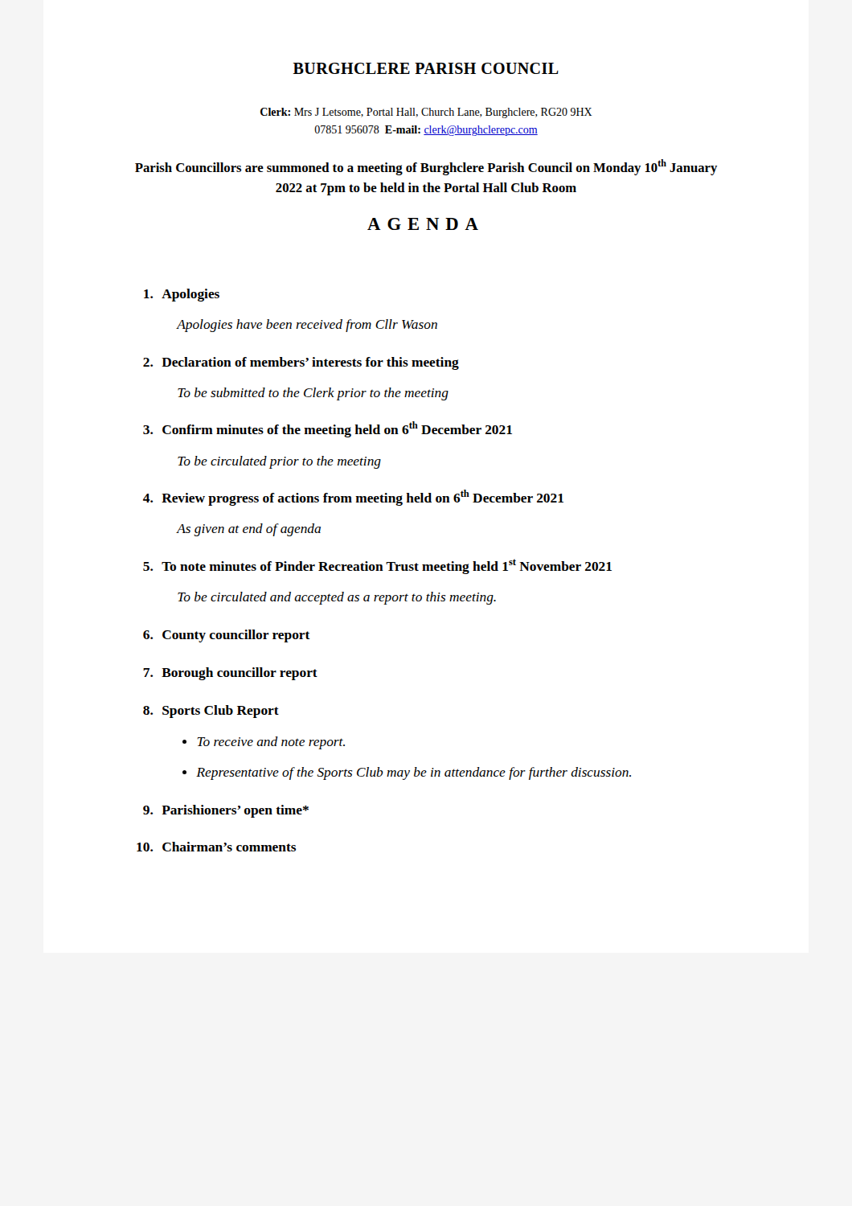BURGHCLERE PARISH COUNCIL
Clerk: Mrs J Letsome, Portal Hall, Church Lane, Burghclere, RG20 9HX
07851 956078 E-mail: clerk@burghclerepc.com
Parish Councillors are summoned to a meeting of Burghclere Parish Council on Monday 10th January 2022 at 7pm to be held in the Portal Hall Club Room
AGENDA
Apologies Apologies have been received from Cllr Wason
Declaration of members’ interests for this meeting To be submitted to the Clerk prior to the meeting
Confirm minutes of the meeting held on 6th December 2021 To be circulated prior to the meeting
Review progress of actions from meeting held on 6th December 2021 As given at end of agenda
To note minutes of Pinder Recreation Trust meeting held 1st November 2021 To be circulated and accepted as a report to this meeting.
County councillor report
Borough councillor report
Sports Club Report
To receive and note report.
Representative of the Sports Club may be in attendance for further discussion.
Parishioners’ open time*
Chairman’s comments